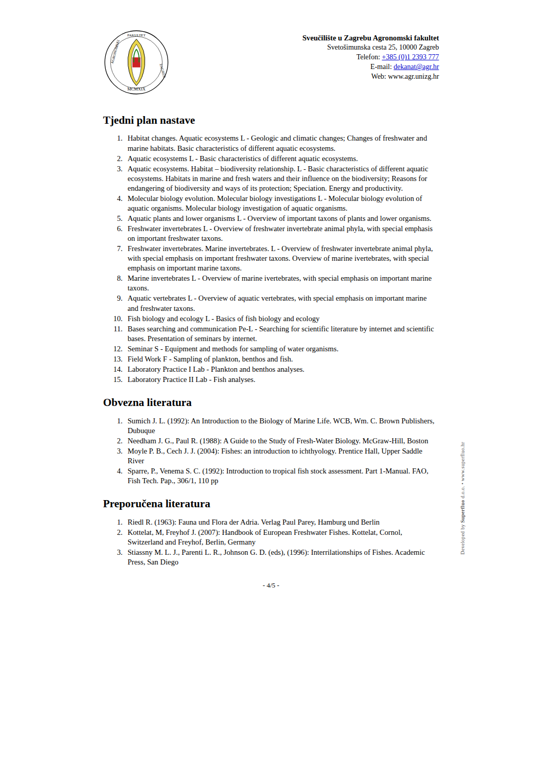Sveučilište u Zagrebu Agronomski fakultet
Svetošimunska cesta 25, 10000 Zagreb
Telefon: +385 (0)1 2393 777
E-mail: dekanat@agr.hr
Web: www.agr.unizg.hr
Tjedni plan nastave
Habitat changes. Aquatic ecosystems L - Geologic and climatic changes; Changes of freshwater and marine habitats. Basic characteristics of different aquatic ecosystems.
Aquatic ecosystems L - Basic characteristics of different aquatic ecosystems.
Aquatic ecosystems. Habitat – biodiversity relationship. L - Basic characteristics of different aquatic ecosystems. Habitats in marine and fresh waters and their influence on the biodiversity; Reasons for endangering of biodiversity and ways of its protection; Speciation. Energy and productivity.
Molecular biology evolution. Molecular biology investigations L - Molecular biology evolution of aquatic organisms. Molecular biology investigation of aquatic organisms.
Aquatic plants and lower organisms L - Overview of important taxons of plants and lower organisms.
Freshwater invertebrates L - Overview of freshwater invertebrate animal phyla, with special emphasis on important freshwater taxons.
Freshwater invertebrates. Marine invertebrates. L - Overview of freshwater invertebrate animal phyla, with special emphasis on important freshwater taxons. Overview of marine ivertebrates, with special emphasis on important marine taxons.
Marine invertebrates L - Overview of marine ivertebrates, with special emphasis on important marine taxons.
Aquatic vertebrates L - Overview of aquatic vertebrates, with special emphasis on important marine and freshwater taxons.
Fish biology and ecology L - Basics of fish biology and ecology
Bases searching and communication Pe-L - Searching for scientific literature by internet and scientific bases. Presentation of seminars by internet.
Seminar S - Equipment and methods for sampling of water organisms.
Field Work F - Sampling of plankton, benthos and fish.
Laboratory Practice I Lab - Plankton and benthos analyses.
Laboratory Practice II Lab - Fish analyses.
Obvezna literatura
Sumich J. L. (1992): An Introduction to the Biology of Marine Life. WCB, Wm. C. Brown Publishers, Dubuque
Needham J. G., Paul R. (1988): A Guide to the Study of Fresh-Water Biology. McGraw-Hill, Boston
Moyle P. B., Cech J. J. (2004): Fishes: an introduction to ichthyology. Prentice Hall, Upper Saddle River
Sparre, P., Venema S. C. (1992): Introduction to tropical fish stock assessment. Part 1-Manual. FAO, Fish Tech. Pap., 306/1, 110 pp
Preporučena literatura
Riedl R. (1963): Fauna und Flora der Adria. Verlag Paul Parey, Hamburg und Berlin
Kottelat, M, Freyhof J. (2007): Handbook of European Freshwater Fishes. Kottelat, Cornol, Switzerland and Freyhof, Berlin, Germany
Stiassny M. L. J., Parenti L. R., Johnson G. D. (eds), (1996): Interrilationships of Fishes. Academic Press, San Diego
Developed by Superfluo d.o.o. • www.superfluo.hr
- 4/5 -